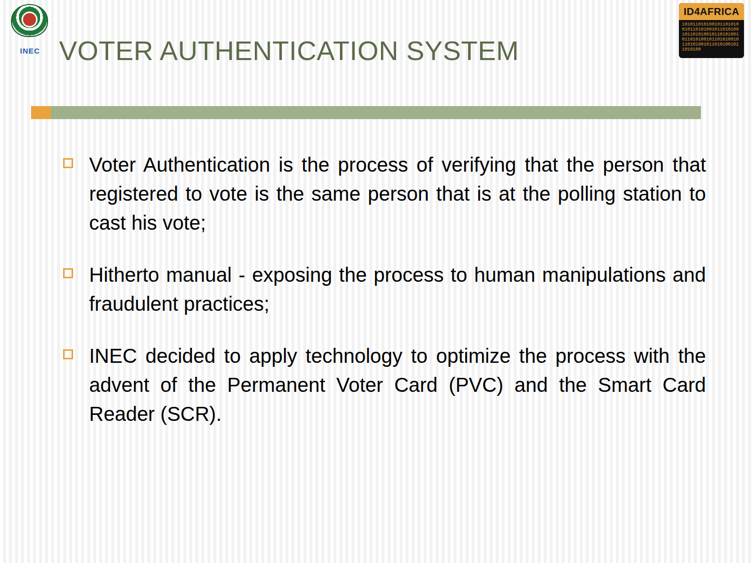INEC
ID4AFRICA
1010110101001011010100101101010010110101001011010100101101010010110101001011010100101101010010110101001011010100
VOTER AUTHENTICATION SYSTEM
Voter Authentication is the process of verifying that the person that registered to vote is the same person that is at the polling station to cast his vote;
Hitherto manual - exposing the process to human manipulations and fraudulent practices;
INEC decided to apply technology to optimize the process with the advent of the Permanent Voter Card (PVC) and the Smart Card Reader (SCR).